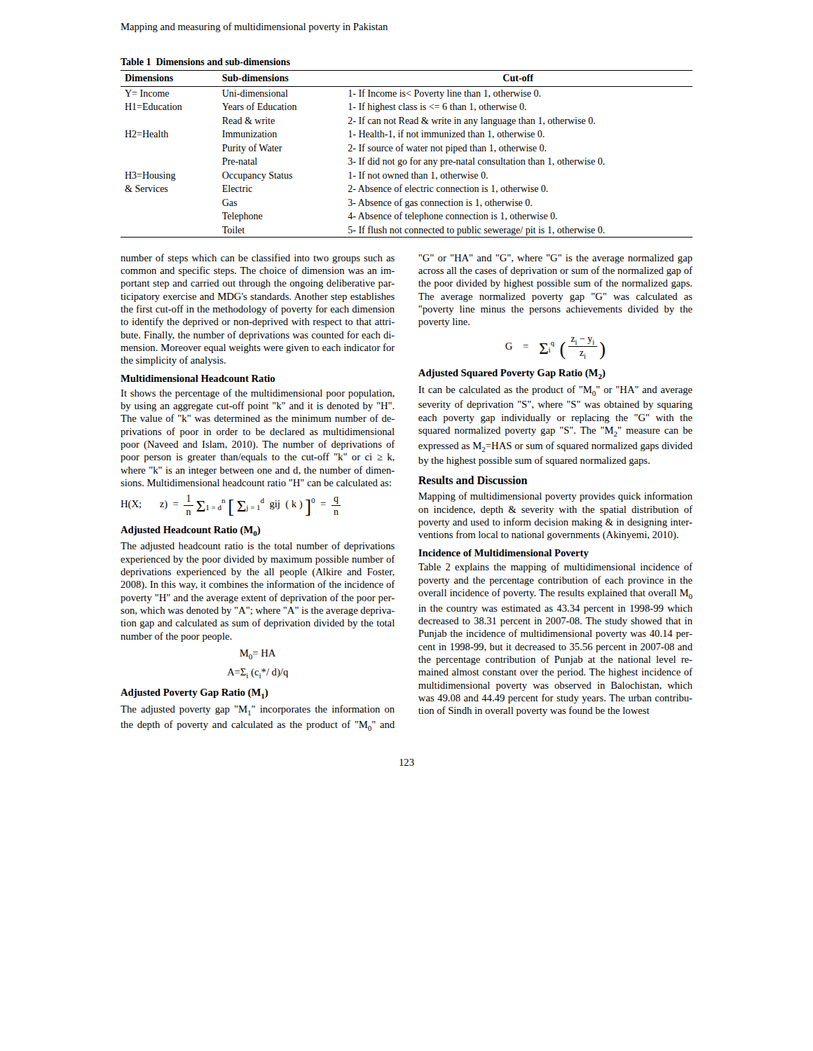Mapping and measuring of multidimensional poverty in Pakistan
Table 1 Dimensions and sub-dimensions
| Dimensions | Sub-dimensions | Cut-off |
| --- | --- | --- |
| Y= Income | Uni-dimensional | 1- If Income is< Poverty line than 1, otherwise 0. |
| H1=Education | Years of Education | 1- If highest class is <= 6 than 1, otherwise 0. |
| | Read & write | 2- If can not Read & write in any language than 1, otherwise 0. |
| H2=Health | Immunization | 1- Health-1, if not immunized than 1, otherwise 0. |
| | Purity of Water | 2- If source of water not piped than 1, otherwise 0. |
| | Pre-natal | 3- If did not go for any pre-natal consultation than 1, otherwise 0. |
| H3=Housing | Occupancy Status | 1- If not owned than 1, otherwise 0. |
| & Services | Electric | 2- Absence of electric connection is 1, otherwise 0. |
| | Gas | 3- Absence of gas connection is 1, otherwise 0. |
| | Telephone | 4- Absence of telephone connection is 1, otherwise 0. |
| | Toilet | 5- If flush not connected to public sewerage/ pit is 1, otherwise 0. |
number of steps which can be classified into two groups such as common and specific steps. The choice of dimension was an important step and carried out through the ongoing deliberative participatory exercise and MDG's standards. Another step establishes the first cut-off in the methodology of poverty for each dimension to identify the deprived or non-deprived with respect to that attribute. Finally, the number of deprivations was counted for each dimension. Moreover equal weights were given to each indicator for the simplicity of analysis.
Multidimensional Headcount Ratio
It shows the percentage of the multidimensional poor population, by using an aggregate cut-off point "k" and it is denoted by "H". The value of "k" was determined as the minimum number of deprivations of poor in order to be declared as multidimensional poor (Naveed and Islam, 2010). The number of deprivations of poor person is greater than/equals to the cut-off "k" or ci ≥ k, where "k" is an integer between one and d, the number of dimensions. Multidimensional headcount ratio "H" can be calculated as:
H(X; z) = 1 n Σ1 = dn [ Σj = 1d gij ( k ) ]0 = qn
Adjusted Headcount Ratio (M0)
The adjusted headcount ratio is the total number of deprivations experienced by the poor divided by maximum possible number of deprivations experienced by the all people (Alkire and Foster, 2008). In this way, it combines the information of the incidence of poverty "H" and the average extent of deprivation of the poor person, which was denoted by "A"; where "A" is the average deprivation gap and calculated as sum of deprivation divided by the total number of the poor people.
M0= HA
A=Σi (ci*/ d)/q
Adjusted Poverty Gap Ratio (M1)
The adjusted poverty gap "M1" incorporates the information on the depth of poverty and calculated as the product of "M0" and "G" or "HA" and "G", where "G" is the average normalized gap across all the cases of deprivation or sum of the normalized gap of the poor divided by highest possible sum of the normalized gaps. The average normalized poverty gap "G" was calculated as "poverty line minus the persons achievements divided by the poverty line.
G = Σiq ( zi − yi zi )
Adjusted Squared Poverty Gap Ratio (M2)
It can be calculated as the product of "M0" or "HA" and average severity of deprivation "S", where "S" was obtained by squaring each poverty gap individually or replacing the "G" with the squared normalized poverty gap "S". The "M2" measure can be expressed as M2=HAS or sum of squared normalized gaps divided by the highest possible sum of squared normalized gaps.
Results and Discussion
Mapping of multidimensional poverty provides quick information on incidence, depth & severity with the spatial distribution of poverty and used to inform decision making & in designing interventions from local to national governments (Akinyemi, 2010).
Incidence of Multidimensional Poverty
Table 2 explains the mapping of multidimensional incidence of poverty and the percentage contribution of each province in the overall incidence of poverty. The results explained that overall M0 in the country was estimated as 43.34 percent in 1998-99 which decreased to 38.31 percent in 2007-08. The study showed that in Punjab the incidence of multidimensional poverty was 40.14 percent in 1998-99, but it decreased to 35.56 percent in 2007-08 and the percentage contribution of Punjab at the national level remained almost constant over the period. The highest incidence of multidimensional poverty was observed in Balochistan, which was 49.08 and 44.49 percent for study years. The urban contribution of Sindh in overall poverty was found be the lowest
123